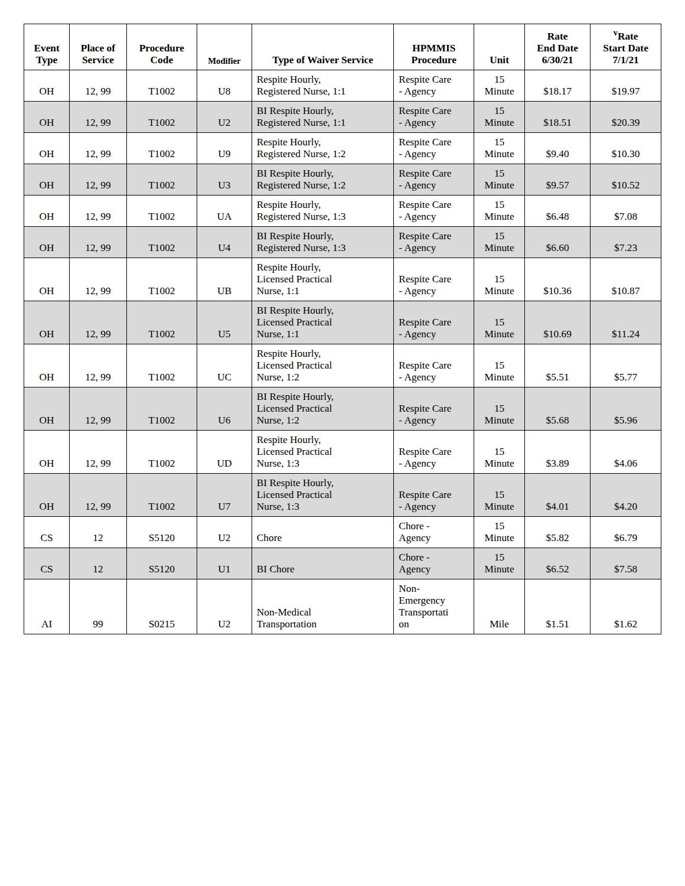| Event Type | Place of Service | Procedure Code | Modifier | Type of Waiver Service | HPMMIS Procedure | Unit | Rate End Date 6/30/21 | v Rate Start Date 7/1/21 |
| --- | --- | --- | --- | --- | --- | --- | --- | --- |
| OH | 12, 99 | T1002 | U8 | Respite Hourly, Registered Nurse, 1:1 | Respite Care - Agency | 15 Minute | $18.17 | $19.97 |
| OH | 12, 99 | T1002 | U2 | BI Respite Hourly, Registered Nurse, 1:1 | Respite Care - Agency | 15 Minute | $18.51 | $20.39 |
| OH | 12, 99 | T1002 | U9 | Respite Hourly, Registered Nurse, 1:2 | Respite Care - Agency | 15 Minute | $9.40 | $10.30 |
| OH | 12, 99 | T1002 | U3 | BI Respite Hourly, Registered Nurse, 1:2 | Respite Care - Agency | 15 Minute | $9.57 | $10.52 |
| OH | 12, 99 | T1002 | UA | Respite Hourly, Registered Nurse, 1:3 | Respite Care - Agency | 15 Minute | $6.48 | $7.08 |
| OH | 12, 99 | T1002 | U4 | BI Respite Hourly, Registered Nurse, 1:3 | Respite Care - Agency | 15 Minute | $6.60 | $7.23 |
| OH | 12, 99 | T1002 | UB | Respite Hourly, Licensed Practical Nurse, 1:1 | Respite Care - Agency | 15 Minute | $10.36 | $10.87 |
| OH | 12, 99 | T1002 | U5 | BI Respite Hourly, Licensed Practical Nurse, 1:1 | Respite Care - Agency | 15 Minute | $10.69 | $11.24 |
| OH | 12, 99 | T1002 | UC | Respite Hourly, Licensed Practical Nurse, 1:2 | Respite Care - Agency | 15 Minute | $5.51 | $5.77 |
| OH | 12, 99 | T1002 | U6 | BI Respite Hourly, Licensed Practical Nurse, 1:2 | Respite Care - Agency | 15 Minute | $5.68 | $5.96 |
| OH | 12, 99 | T1002 | UD | Respite Hourly, Licensed Practical Nurse, 1:3 | Respite Care - Agency | 15 Minute | $3.89 | $4.06 |
| OH | 12, 99 | T1002 | U7 | BI Respite Hourly, Licensed Practical Nurse, 1:3 | Respite Care - Agency | 15 Minute | $4.01 | $4.20 |
| CS | 12 | S5120 | U2 | Chore | Chore - Agency | 15 Minute | $5.82 | $6.79 |
| CS | 12 | S5120 | U1 | BI Chore | Chore - Agency | 15 Minute | $6.52 | $7.58 |
| AI | 99 | S0215 | U2 | Non-Medical Transportation | Non- Emergency Transportati on | Mile | $1.51 | $1.62 |